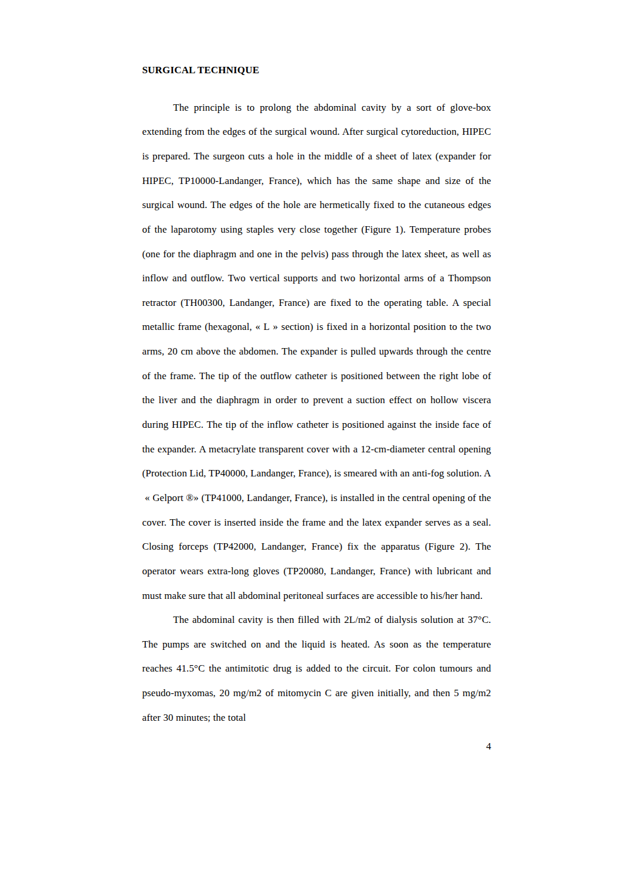SURGICAL TECHNIQUE
The principle is to prolong the abdominal cavity by a sort of glove-box extending from the edges of the surgical wound. After surgical cytoreduction, HIPEC is prepared. The surgeon cuts a hole in the middle of a sheet of latex (expander for HIPEC, TP10000-Landanger, France), which has the same shape and size of the surgical wound. The edges of the hole are hermetically fixed to the cutaneous edges of the laparotomy using staples very close together (Figure 1). Temperature probes (one for the diaphragm and one in the pelvis) pass through the latex sheet, as well as inflow and outflow. Two vertical supports and two horizontal arms of a Thompson retractor (TH00300, Landanger, France) are fixed to the operating table. A special metallic frame (hexagonal, « L » section) is fixed in a horizontal position to the two arms, 20 cm above the abdomen. The expander is pulled upwards through the centre of the frame. The tip of the outflow catheter is positioned between the right lobe of the liver and the diaphragm in order to prevent a suction effect on hollow viscera during HIPEC. The tip of the inflow catheter is positioned against the inside face of the expander. A metacrylate transparent cover with a 12-cm-diameter central opening (Protection Lid, TP40000, Landanger, France), is smeared with an anti-fog solution. A « Gelport ®» (TP41000, Landanger, France), is installed in the central opening of the cover. The cover is inserted inside the frame and the latex expander serves as a seal. Closing forceps (TP42000, Landanger, France) fix the apparatus (Figure 2). The operator wears extra-long gloves (TP20080, Landanger, France) with lubricant and must make sure that all abdominal peritoneal surfaces are accessible to his/her hand.
The abdominal cavity is then filled with 2L/m2 of dialysis solution at 37°C. The pumps are switched on and the liquid is heated. As soon as the temperature reaches 41.5°C the antimitotic drug is added to the circuit. For colon tumours and pseudo-myxomas, 20 mg/m2 of mitomycin C are given initially, and then 5 mg/m2 after 30 minutes; the total
4